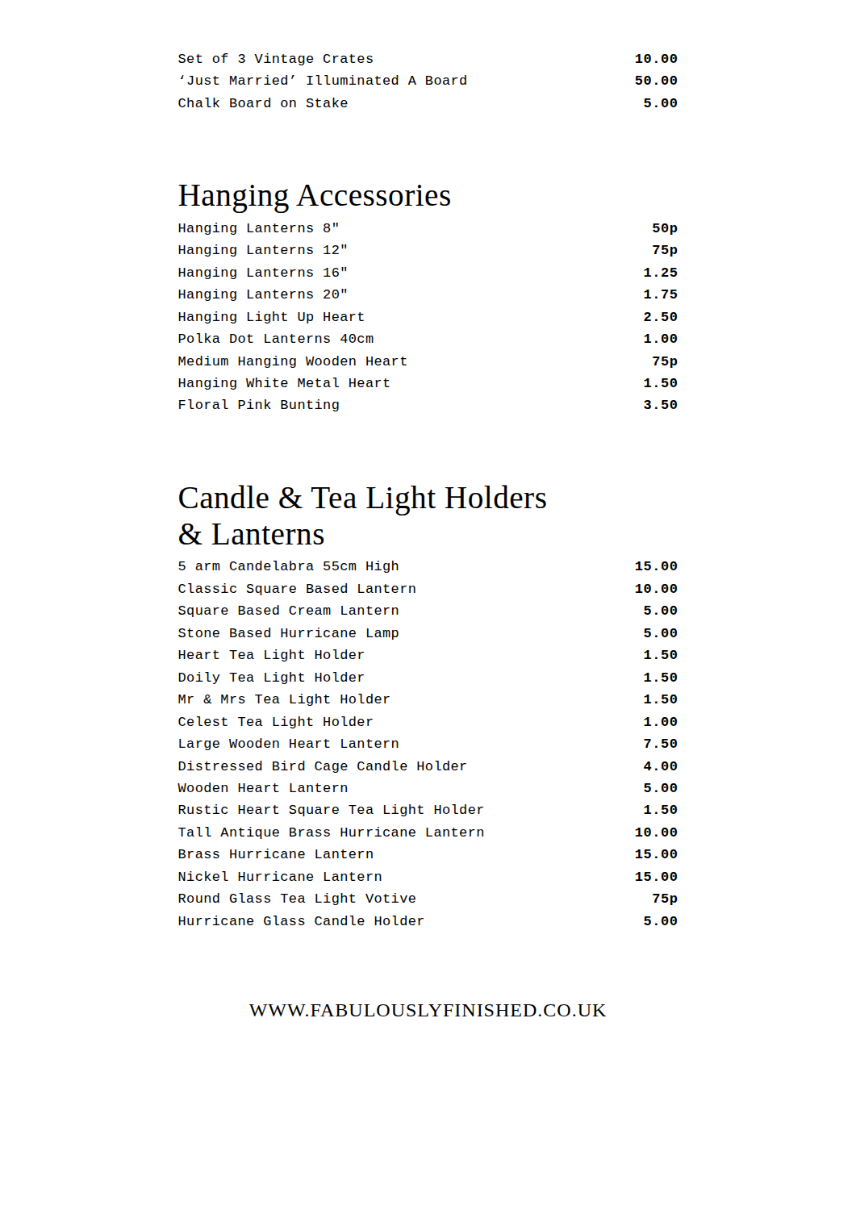Set of 3 Vintage Crates 10.00
‘Just Married’ Illuminated A Board 50.00
Chalk Board on Stake 5.00
Hanging Accessories
Hanging Lanterns 8"50p
Hanging Lanterns 12"75p
Hanging Lanterns 16"1.25
Hanging Lanterns 20"1.75
Hanging Light Up Heart 2.50
Polka Dot Lanterns 40cm 1.00
Medium Hanging Wooden Heart 75p
Hanging White Metal Heart 1.50
Floral Pink Bunting 3.50
Candle & Tea Light Holders
& Lanterns
5 arm Candelabra 55cm High 15.00
Classic Square Based Lantern 10.00
Square Based Cream Lantern 5.00
Stone Based Hurricane Lamp 5.00
Heart Tea Light Holder 1.50
Doily Tea Light Holder 1.50
Mr & Mrs Tea Light Holder 1.50
Celest Tea Light Holder 1.00
Large Wooden Heart Lantern 7.50
Distressed Bird Cage Candle Holder 4.00
Wooden Heart Lantern 5.00
Rustic Heart Square Tea Light Holder 1.50
Tall Antique Brass Hurricane Lantern 10.00
Brass Hurricane Lantern 15.00
Nickel Hurricane Lantern 15.00
Round Glass Tea Light Votive 75p
Hurricane Glass Candle Holder 5.00
WWW.FABULOUSLYFINISHED.CO.UK